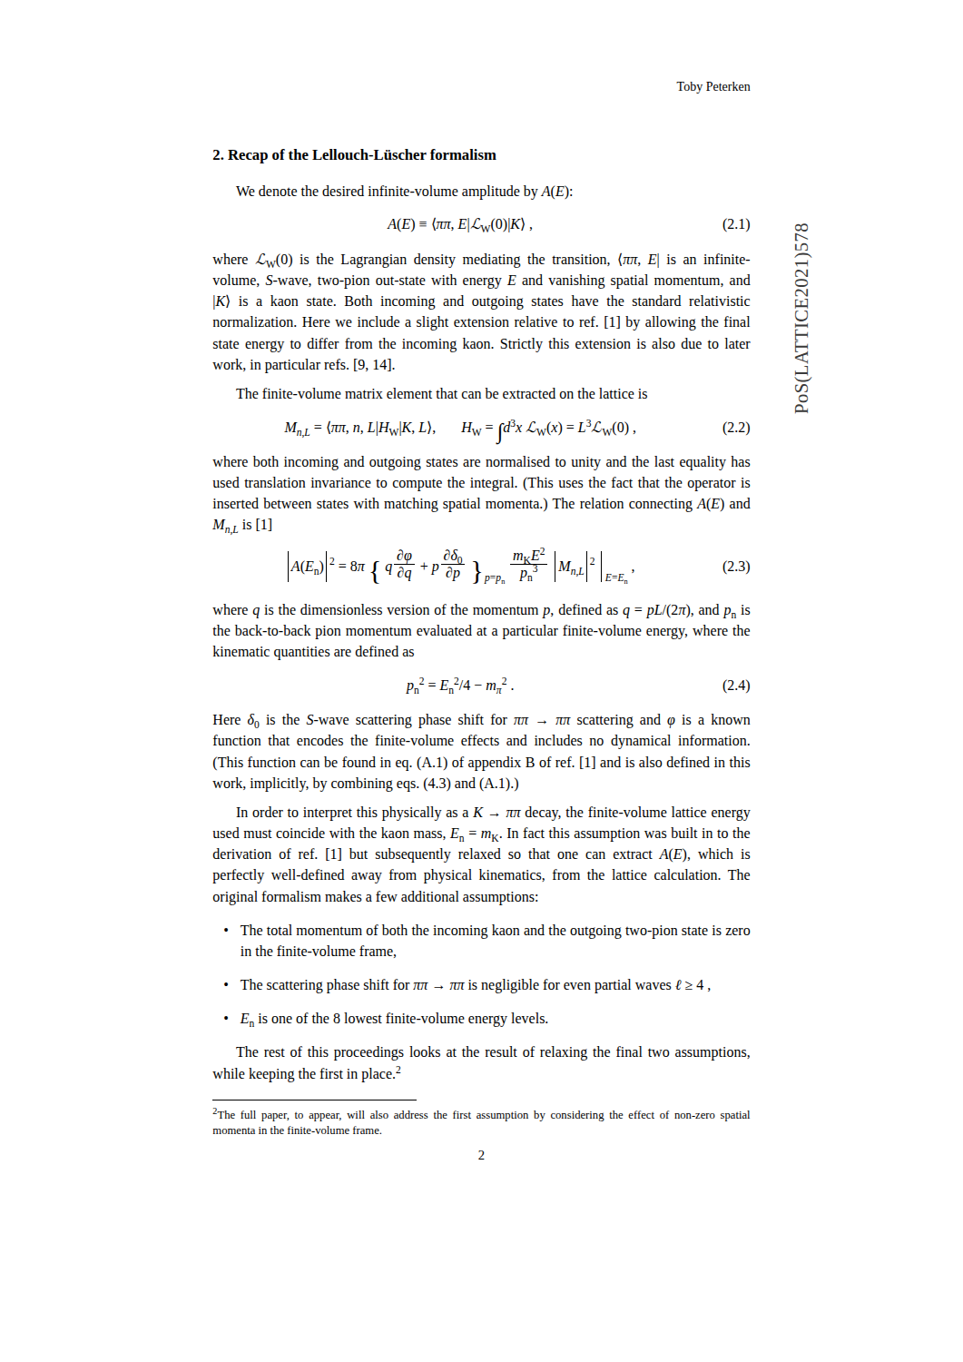Toby Peterken
PoS(LATTICE2021)578
2. Recap of the Lellouch-Lüscher formalism
We denote the desired infinite-volume amplitude by A(E):
A(E) ≡ ⟨ππ, E|ℒW(0)|K⟩ ,
(2.1)
where ℒW(0) is the Lagrangian density mediating the transition, ⟨ππ, E| is an infinite-volume, S-wave, two-pion out-state with energy E and vanishing spatial momentum, and |K⟩ is a kaon state. Both incoming and outgoing states have the standard relativistic normalization. Here we include a slight extension relative to ref. [1] by allowing the final state energy to differ from the incoming kaon. Strictly this extension is also due to later work, in particular refs. [9, 14].
The finite-volume matrix element that can be extracted on the lattice is
Mn,L = ⟨ππ, n, L|HW|K, L⟩, HW = ∫d3x ℒW(x) = L3ℒW(0) ,
(2.2)
where both incoming and outgoing states are normalised to unity and the last equality has used translation invariance to compute the integral. (This uses the fact that the operator is inserted between states with matching spatial momenta.) The relation connecting A(E) and Mn,L is [1]
A(En)2 = 8π { q∂φ∂q + p∂δ0∂p }p=pn mK E2 pn3 Mn,L2 E=En ,
(2.3)
where q is the dimensionless version of the momentum p, defined as q = pL/(2π), and pn is the back-to-back pion momentum evaluated at a particular finite-volume energy, where the kinematic quantities are defined as
pn2 = En2/4 − mπ2 .
(2.4)
Here δ0 is the S-wave scattering phase shift for ππ → ππ scattering and φ is a known function that encodes the finite-volume effects and includes no dynamical information. (This function can be found in eq. (A.1) of appendix B of ref. [1] and is also defined in this work, implicitly, by combining eqs. (4.3) and (A.1).)
In order to interpret this physically as a K → ππ decay, the finite-volume lattice energy used must coincide with the kaon mass, En = mK. In fact this assumption was built in to the derivation of ref. [1] but subsequently relaxed so that one can extract A(E), which is perfectly well-defined away from physical kinematics, from the lattice calculation. The original formalism makes a few additional assumptions:
The total momentum of both the incoming kaon and the outgoing two-pion state is zero in the finite-volume frame,
The scattering phase shift for ππ → ππ is negligible for even partial waves ℓ ≥ 4 ,
En is one of the 8 lowest finite-volume energy levels.
The rest of this proceedings looks at the result of relaxing the final two assumptions, while keeping the first in place.2
2The full paper, to appear, will also address the first assumption by considering the effect of non-zero spatial momenta in the finite-volume frame.
2